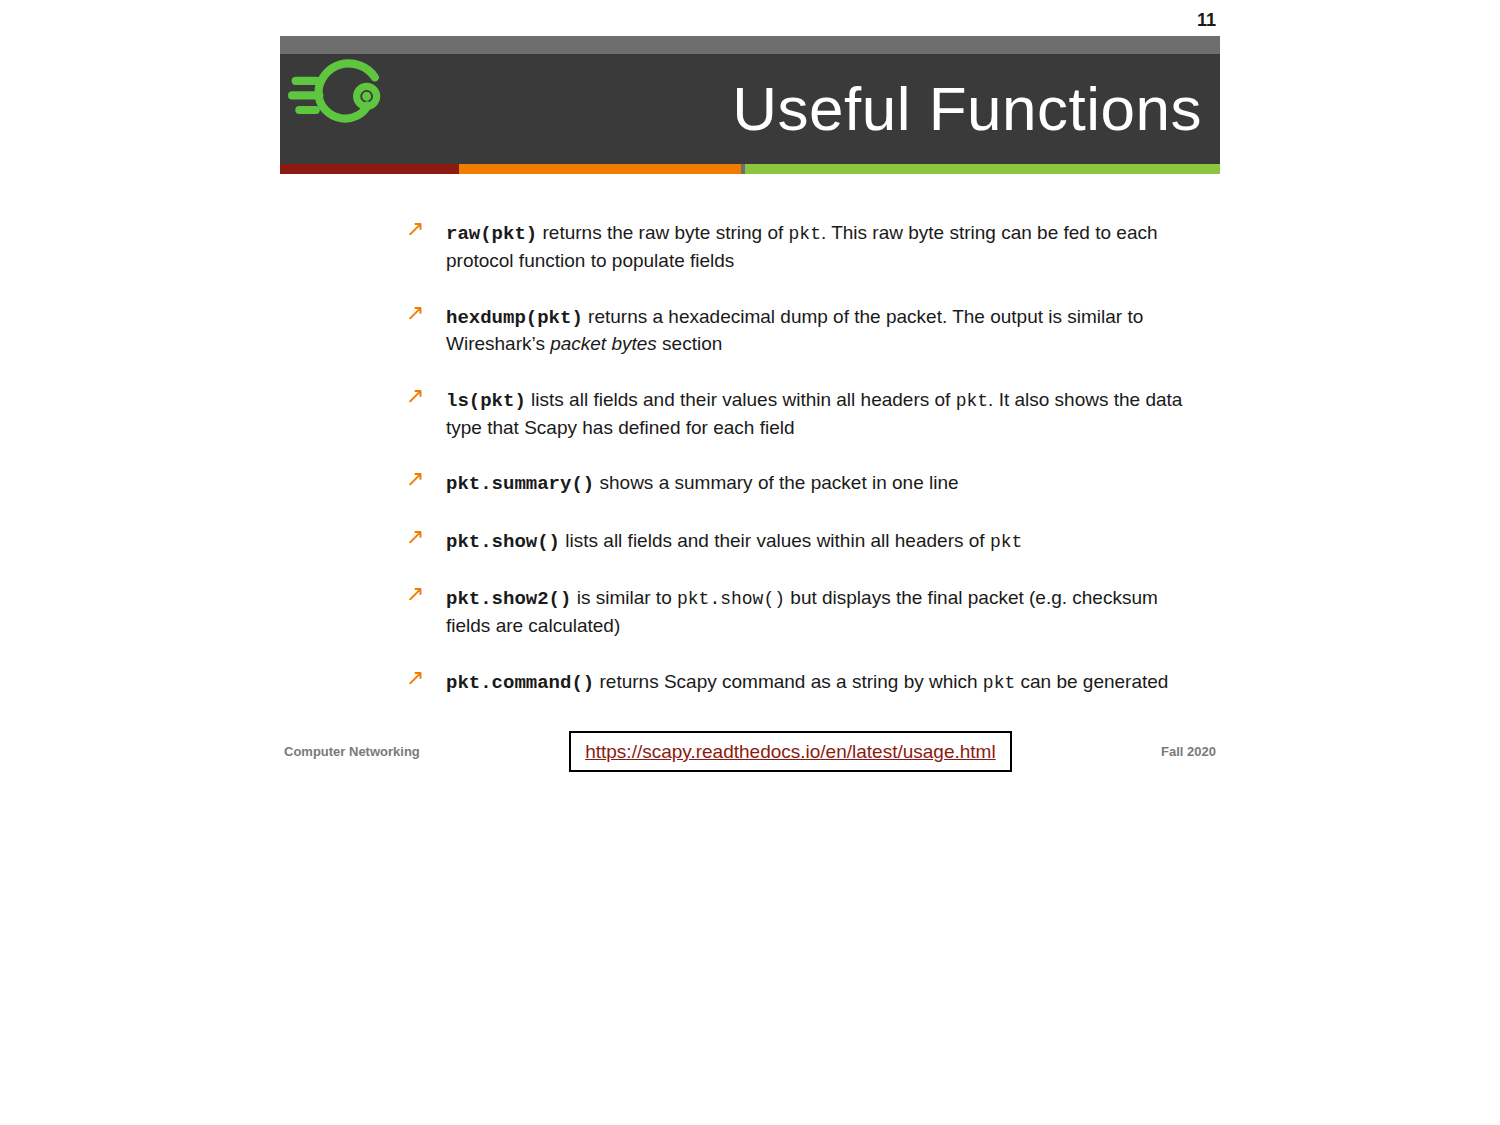11
Useful Functions
raw(pkt) returns the raw byte string of pkt. This raw byte string can be fed to each protocol function to populate fields
hexdump(pkt) returns a hexadecimal dump of the packet. The output is similar to Wireshark’s packet bytes section
ls(pkt) lists all fields and their values within all headers of pkt. It also shows the data type that Scapy has defined for each field
pkt.summary() shows a summary of the packet in one line
pkt.show() lists all fields and their values within all headers of pkt
pkt.show2() is similar to pkt.show() but displays the final packet (e.g. checksum fields are calculated)
pkt.command() returns Scapy command as a string by which pkt can be generated
Computer Networking
https://scapy.readthedocs.io/en/latest/usage.html
Fall 2020